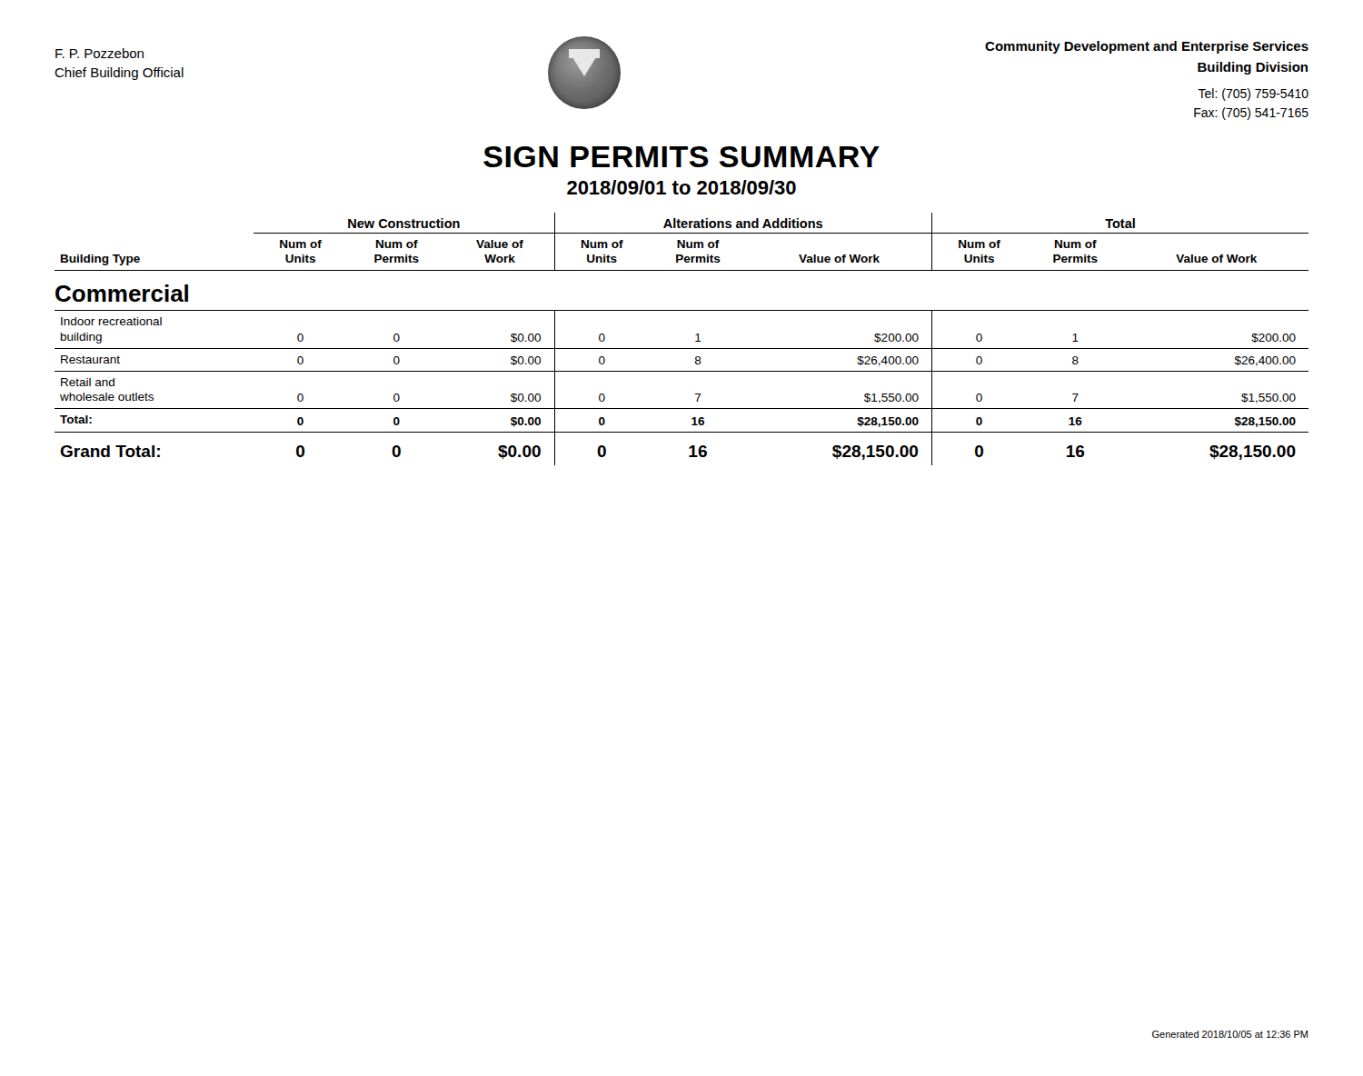F. P. Pozzebon
Chief Building Official
Community Development and Enterprise Services
Building Division
Tel: (705) 759-5410
Fax: (705) 541-7165
SIGN PERMITS SUMMARY
2018/09/01 to 2018/09/30
| | New Construction | Alterations and Additions | Total |
| --- | --- | --- | --- |
| Building Type | Num of Units | Num of Permits | Value of Work | Num of Units | Num of Permits | Value of Work | Num of Units | Num of Permits | Value of Work |
| Commercial |
| Indoor recreational building | 0 | 0 | $0.00 | 0 | 1 | $200.00 | 0 | 1 | $200.00 |
| Restaurant | 0 | 0 | $0.00 | 0 | 8 | $26,400.00 | 0 | 8 | $26,400.00 |
| Retail and wholesale outlets | 0 | 0 | $0.00 | 0 | 7 | $1,550.00 | 0 | 7 | $1,550.00 |
| Total: | 0 | 0 | $0.00 | 0 | 16 | $28,150.00 | 0 | 16 | $28,150.00 |
| Grand Total: | 0 | 0 | $0.00 | 0 | 16 | $28,150.00 | 0 | 16 | $28,150.00 |
Generated 2018/10/05 at 12:36 PM